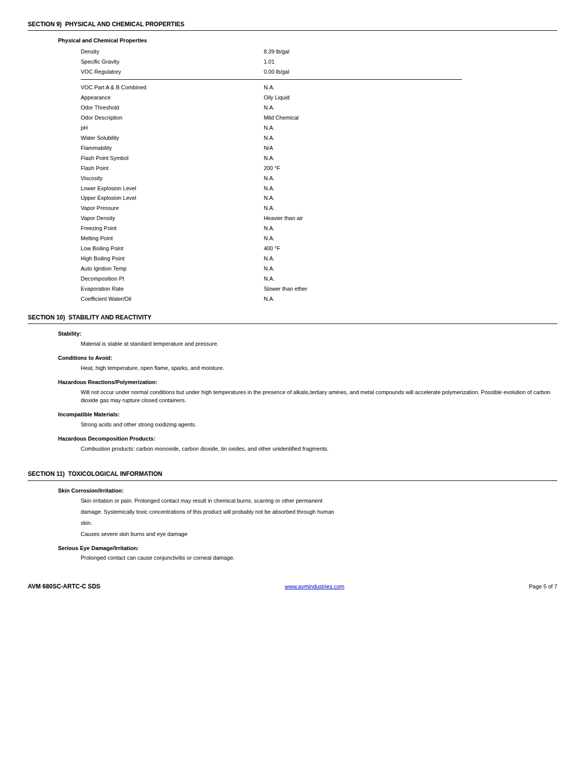SECTION 9) PHYSICAL AND CHEMICAL PROPERTIES
Physical and Chemical Properties
| Density | 8.39 lb/gal |
| Specific Gravity | 1.01 |
| VOC Regulatory | 0.00 lb/gal |
| VOC Part A & B Combined | N.A. |
| Appearance | Oily Liquid |
| Odor Threshold | N.A. |
| Odor Description | Mild Chemical |
| pH | N.A. |
| Water Solubility | N.A. |
| Flammability | N/A |
| Flash Point Symbol | N.A. |
| Flash Point | 200 °F |
| Viscosity | N.A. |
| Lower Explosion Level | N.A. |
| Upper Explosion Level | N.A. |
| Vapor Pressure | N.A. |
| Vapor Density | Heavier than air |
| Freezing Point | N.A. |
| Melting Point | N.A. |
| Low Boiling Point | 400 °F |
| High Boiling Point | N.A. |
| Auto Ignition Temp | N.A. |
| Decomposition Pt | N.A. |
| Evaporation Rate | Slower than ether |
| Coefficient Water/Oil | N.A. |
SECTION 10) STABILITY AND REACTIVITY
Stability:
Material is stable at standard temperature and pressure.
Conditions to Avoid:
Heat, high temperature, open flame, sparks, and moisture.
Hazardous Reactions/Polymerization:
Will not occur under normal conditions but under high temperatures in the presence of alkalis,tertiary amines, and metal compounds will accelerate polymerization. Possible evolution of carbon dioxide gas may rupture closed containers.
Incompatible Materials:
Strong acids and other strong oxidizing agents.
Hazardous Decomposition Products:
Combustion products: carbon monoxide, carbon dioxide, tin oxides, and other unidentified fragments.
SECTION 11) TOXICOLOGICAL INFORMATION
Skin Corrosion/Irritation:
Skin irritation or pain. Prolonged contact may result in chemical burns, scarring or other permanent
damage. Systemically toxic concentrations of this product will probably not be absorbed through human
skin.
Causes severe skin burns and eye damage
Serious Eye Damage/Irritation:
Prolonged contact can cause conjunctivitis or corneal damage.
AVM 680SC-ARTC-C SDS
www.avmindustries.com
Page 5 of 7